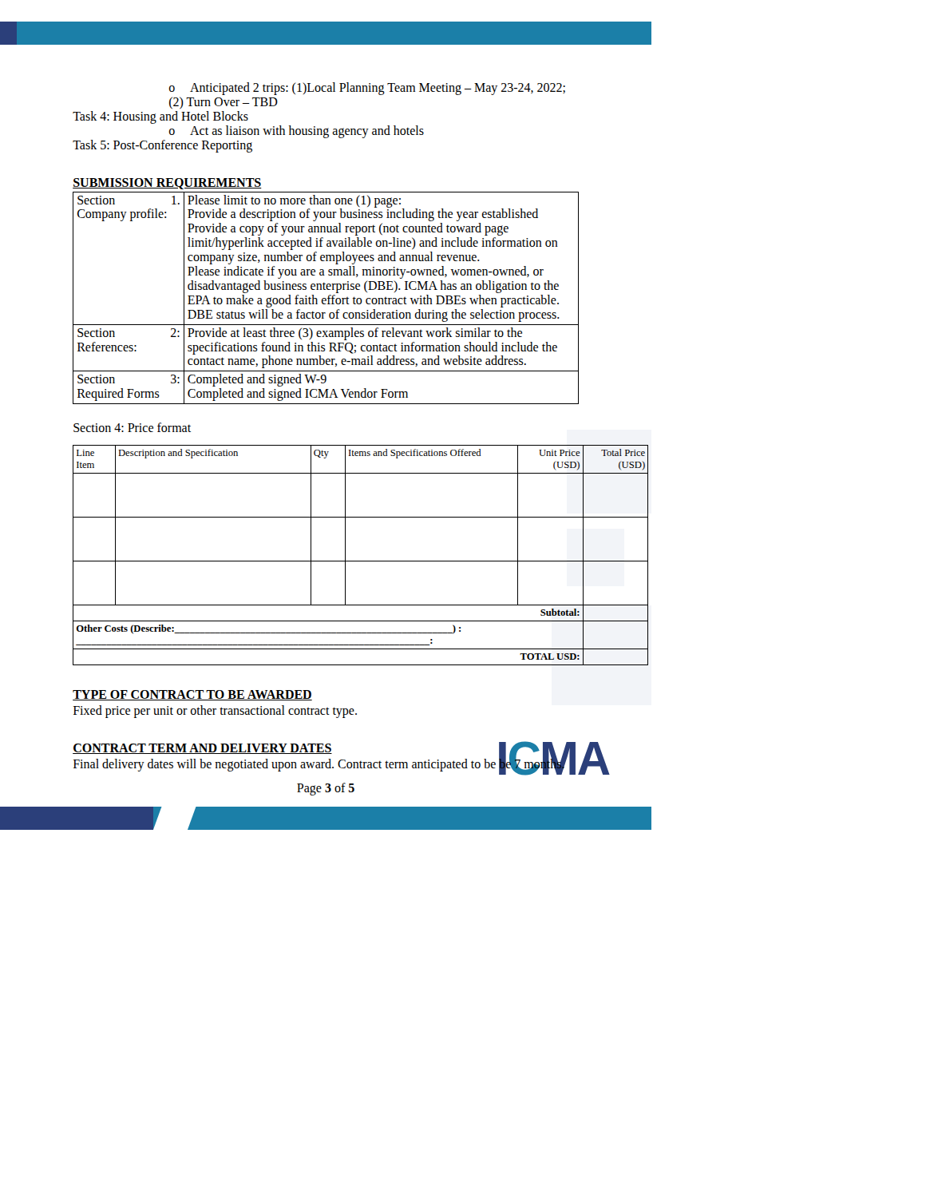o Anticipated 2 trips: (1)Local Planning Team Meeting – May 23-24, 2022; (2) Turn Over – TBD
Task 4: Housing and Hotel Blocks
o Act as liaison with housing agency and hotels
Task 5: Post-Conference Reporting
SUBMISSION REQUIREMENTS
| Section 1. Company profile: | Please limit to no more than one (1) page: Provide a description of your business including the year established Provide a copy of your annual report (not counted toward page limit/hyperlink accepted if available on-line) and include information on company size, number of employees and annual revenue. Please indicate if you are a small, minority-owned, women-owned, or disadvantaged business enterprise (DBE). ICMA has an obligation to the EPA to make a good faith effort to contract with DBEs when practicable. DBE status will be a factor of consideration during the selection process. |
| Section 2: References: | Provide at least three (3) examples of relevant work similar to the specifications found in this RFQ; contact information should include the contact name, phone number, e-mail address, and website address. |
| Section 3: Required Forms | Completed and signed W-9 Completed and signed ICMA Vendor Form |
Section 4: Price format
| Line Item | Description and Specification | Qty | Items and Specifications Offered | Unit Price (USD) | Total Price (USD) |
| --- | --- | --- | --- | --- | --- |
| Subtotal: | |
| Other Costs (Describe:_______________________________________________________) : ______________________________________________________________________: | |
| TOTAL USD: | |
TYPE OF CONTRACT TO BE AWARDED
Fixed price per unit or other transactional contract type.
CONTRACT TERM AND DELIVERY DATES
Final delivery dates will be negotiated upon award. Contract term anticipated to be be 7 months.
ICMA
Page 3 of 5